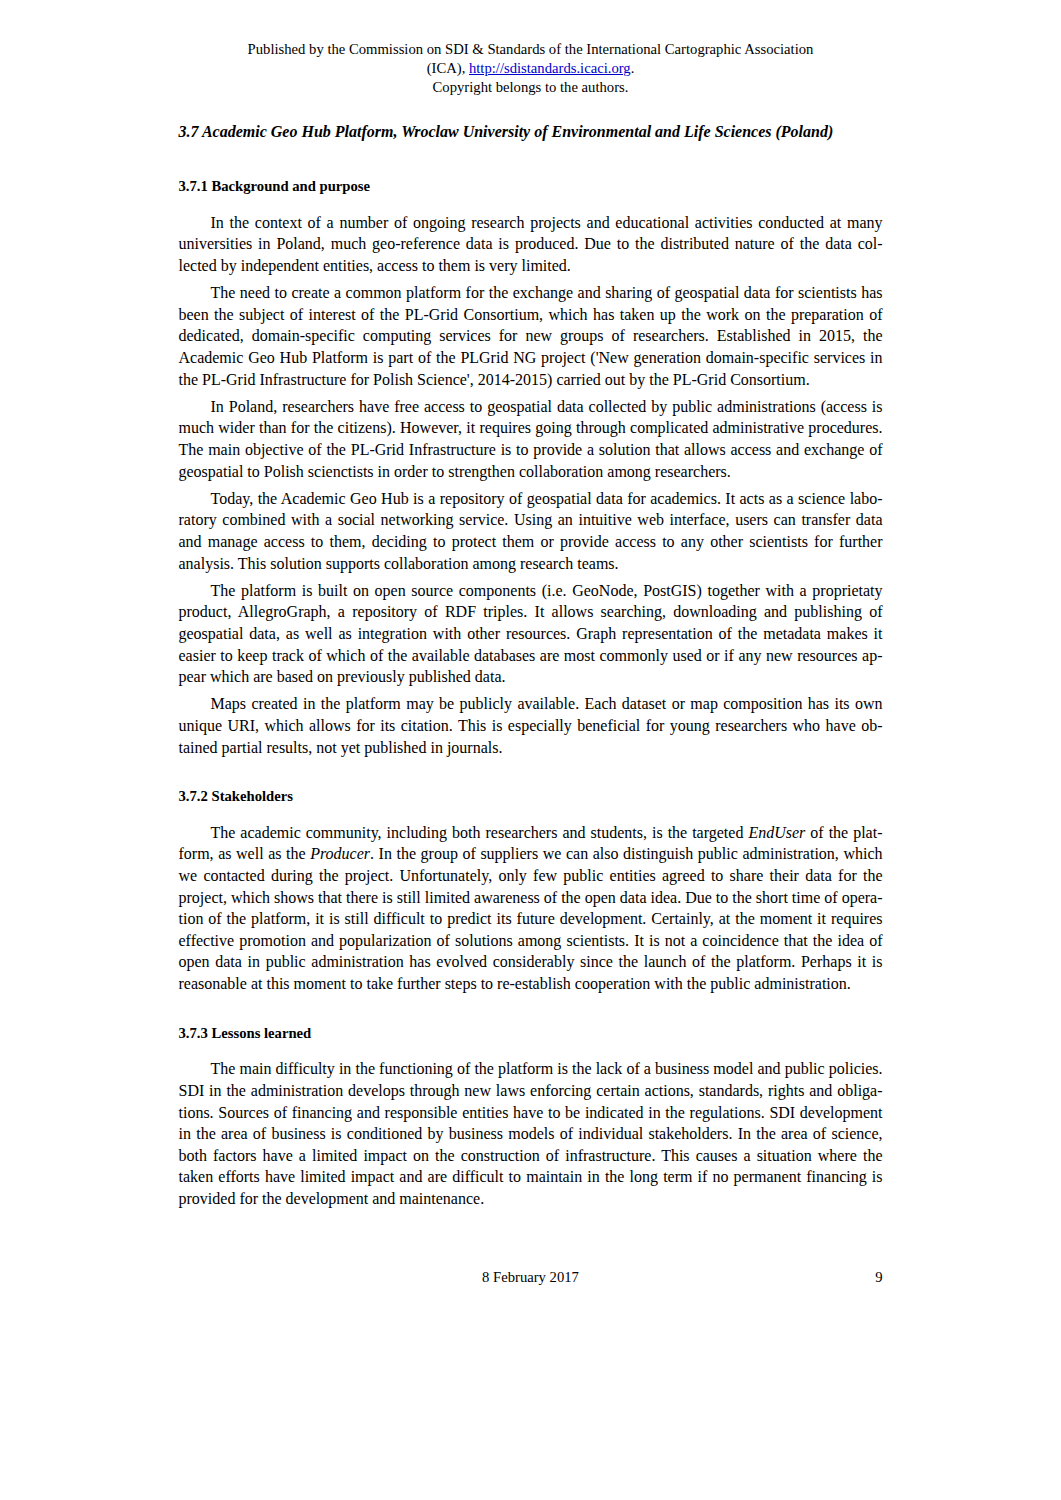Published by the Commission on SDI & Standards of the International Cartographic Association
(ICA), http://sdistandards.icaci.org.
Copyright belongs to the authors.
3.7 Academic Geo Hub Platform, Wroclaw University of Environmental and Life Sciences (Poland)
3.7.1 Background and purpose
In the context of a number of ongoing research projects and educational activities conducted at many universities in Poland, much geo-reference data is produced. Due to the distributed nature of the data collected by independent entities, access to them is very limited.
The need to create a common platform for the exchange and sharing of geospatial data for scientists has been the subject of interest of the PL-Grid Consortium, which has taken up the work on the preparation of dedicated, domain-specific computing services for new groups of researchers. Established in 2015, the Academic Geo Hub Platform is part of the PLGrid NG project ('New generation domain-specific services in the PL-Grid Infrastructure for Polish Science', 2014-2015) carried out by the PL-Grid Consortium.
In Poland, researchers have free access to geospatial data collected by public administrations (access is much wider than for the citizens). However, it requires going through complicated administrative procedures. The main objective of the PL-Grid Infrastructure is to provide a solution that allows access and exchange of geospatial to Polish scienctists in order to strengthen collaboration among researchers.
Today, the Academic Geo Hub is a repository of geospatial data for academics. It acts as a science laboratory combined with a social networking service. Using an intuitive web interface, users can transfer data and manage access to them, deciding to protect them or provide access to any other scientists for further analysis. This solution supports collaboration among research teams.
The platform is built on open source components (i.e. GeoNode, PostGIS) together with a proprietaty product, AllegroGraph, a repository of RDF triples. It allows searching, downloading and publishing of geospatial data, as well as integration with other resources. Graph representation of the metadata makes it easier to keep track of which of the available databases are most commonly used or if any new resources appear which are based on previously published data.
Maps created in the platform may be publicly available. Each dataset or map composition has its own unique URI, which allows for its citation. This is especially beneficial for young researchers who have obtained partial results, not yet published in journals.
3.7.2 Stakeholders
The academic community, including both researchers and students, is the targeted EndUser of the platform, as well as the Producer. In the group of suppliers we can also distinguish public administration, which we contacted during the project. Unfortunately, only few public entities agreed to share their data for the project, which shows that there is still limited awareness of the open data idea. Due to the short time of operation of the platform, it is still difficult to predict its future development. Certainly, at the moment it requires effective promotion and popularization of solutions among scientists. It is not a coincidence that the idea of open data in public administration has evolved considerably since the launch of the platform. Perhaps it is reasonable at this moment to take further steps to re-establish cooperation with the public administration.
3.7.3 Lessons learned
The main difficulty in the functioning of the platform is the lack of a business model and public policies. SDI in the administration develops through new laws enforcing certain actions, standards, rights and obligations. Sources of financing and responsible entities have to be indicated in the regulations. SDI development in the area of business is conditioned by business models of individual stakeholders. In the area of science, both factors have a limited impact on the construction of infrastructure. This causes a situation where the taken efforts have limited impact and are difficult to maintain in the long term if no permanent financing is provided for the development and maintenance.
8 February 2017 9